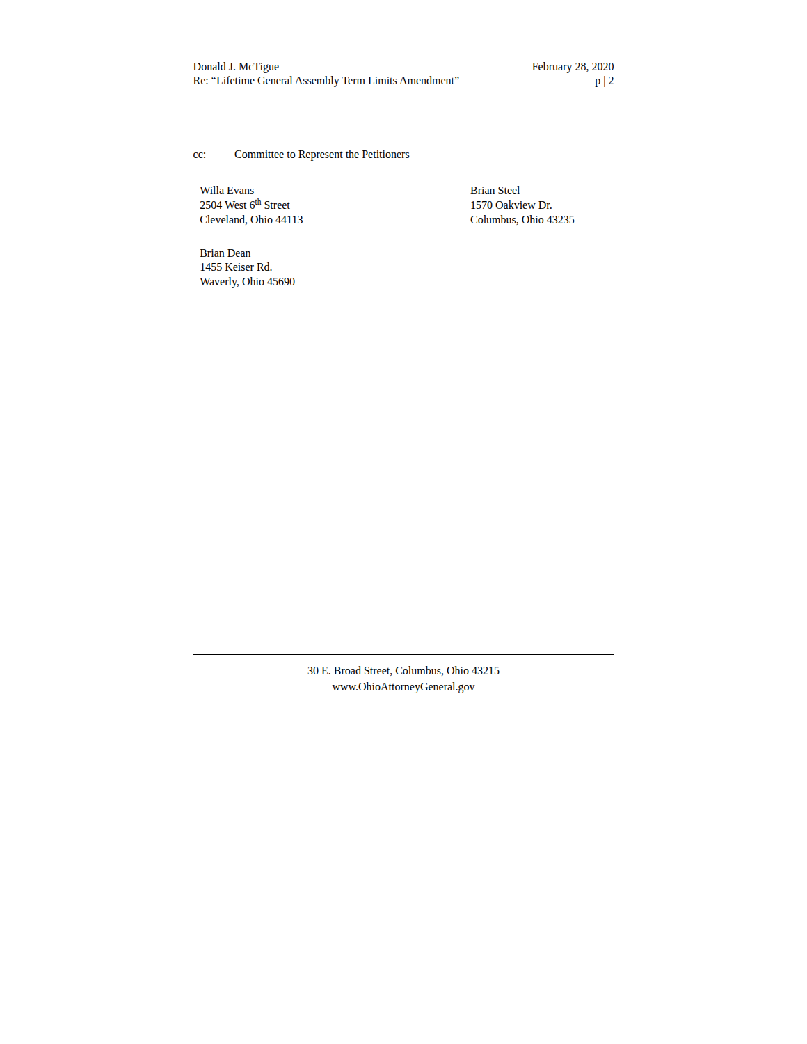| Donald J. McTigue | February 28, 2020 |
| Re: “Lifetime General Assembly Term Limits Amendment” | p / 2 |
cc: Committee to Represent the Petitioners
| Willa Evans 2504 West 6 th Street Cleveland, Ohio 44113 | Brian Steel 1570 Oakview Dr. Columbus, Ohio 43235 |
| Brian Dean 1455 Keiser Rd. Waverly, Ohio 45690 | |
30 E. Broad Street, Columbus, Ohio 43215
www.OhioAttorneyGeneral.gov